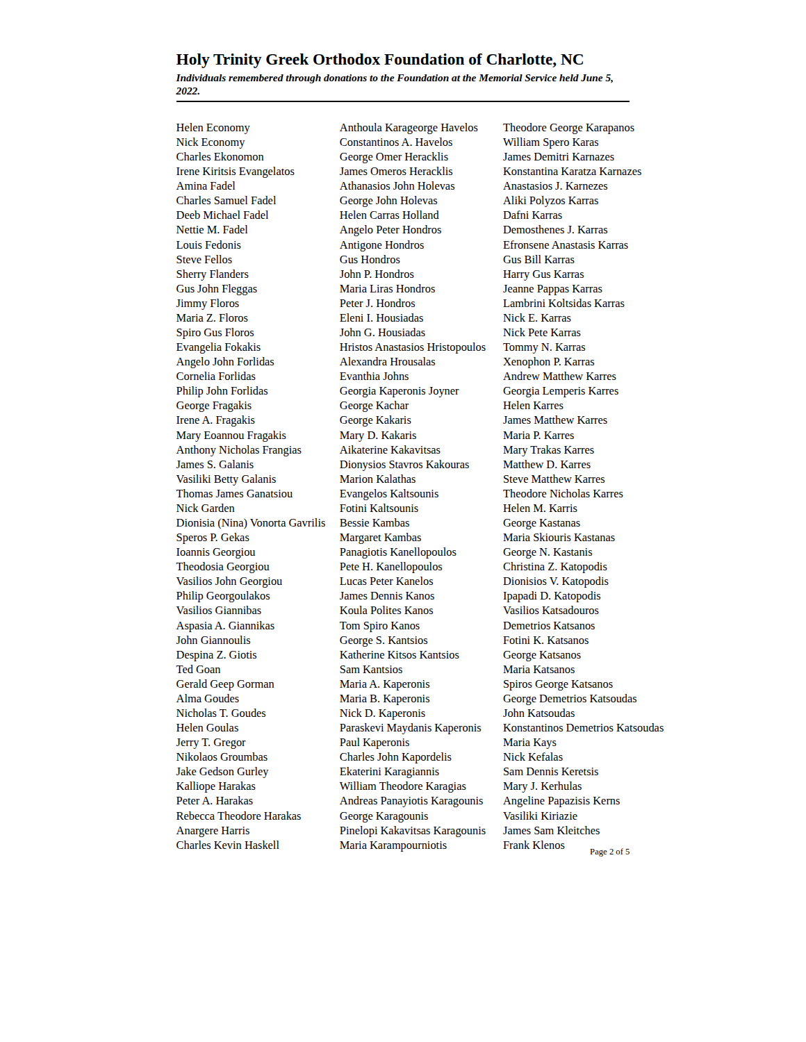Holy Trinity Greek Orthodox Foundation of Charlotte, NC
Individuals remembered through donations to the Foundation at the Memorial Service held June 5, 2022.
Helen Economy
Nick Economy
Charles Ekonomon
Irene Kiritsis Evangelatos
Amina Fadel
Charles Samuel Fadel
Deeb Michael Fadel
Nettie M. Fadel
Louis Fedonis
Steve Fellos
Sherry Flanders
Gus John Fleggas
Jimmy Floros
Maria Z. Floros
Spiro Gus Floros
Evangelia Fokakis
Angelo John Forlidas
Cornelia Forlidas
Philip John Forlidas
George Fragakis
Irene A. Fragakis
Mary Eoannou Fragakis
Anthony Nicholas Frangias
James S. Galanis
Vasiliki Betty Galanis
Thomas James Ganatsiou
Nick Garden
Dionisia (Nina) Vonorta Gavrilis
Speros P. Gekas
Ioannis Georgiou
Theodosia Georgiou
Vasilios John Georgiou
Philip Georgoulakos
Vasilios Giannibas
Aspasia A. Giannikas
John Giannoulis
Despina Z. Giotis
Ted Goan
Gerald Geep Gorman
Alma Goudes
Nicholas T. Goudes
Helen Goulas
Jerry T. Gregor
Nikolaos Groumbas
Jake Gedson Gurley
Kalliope Harakas
Peter A. Harakas
Rebecca Theodore Harakas
Anargere Harris
Charles Kevin Haskell
Anthoula Karageorge Havelos
Constantinos A. Havelos
George Omer Heracklis
James Omeros Heracklis
Athanasios John Holevas
George John Holevas
Helen Carras Holland
Angelo Peter Hondros
Antigone Hondros
Gus Hondros
John P. Hondros
Maria Liras Hondros
Peter J. Hondros
Eleni I. Housiadas
John G. Housiadas
Hristos Anastasios Hristopoulos
Alexandra Hrousalas
Evanthia Johns
Georgia Kaperonis Joyner
George Kachar
George Kakaris
Mary D. Kakaris
Aikaterine Kakavitsas
Dionysios Stavros Kakouras
Marion Kalathas
Evangelos Kaltsounis
Fotini Kaltsounis
Bessie Kambas
Margaret Kambas
Panagiotis Kanellopoulos
Pete H. Kanellopoulos
Lucas Peter Kanelos
James Dennis Kanos
Koula Polites Kanos
Tom Spiro Kanos
George S. Kantsios
Katherine Kitsos Kantsios
Sam Kantsios
Maria A. Kaperonis
Maria B. Kaperonis
Nick D. Kaperonis
Paraskevi Maydanis Kaperonis
Paul Kaperonis
Charles John Kapordelis
Ekaterini Karagiannis
William Theodore Karagias
Andreas Panayiotis Karagounis
George Karagounis
Pinelopi Kakavitsas Karagounis
Maria Karampourniotis
Theodore George Karapanos
William Spero Karas
James Demitri Karnazes
Konstantina Karatza Karnazes
Anastasios J. Karnezes
Aliki Polyzos Karras
Dafni Karras
Demosthenes J. Karras
Efronsene Anastasis Karras
Gus Bill Karras
Harry Gus Karras
Jeanne Pappas Karras
Lambrini Koltsidas Karras
Nick E. Karras
Nick Pete Karras
Tommy N. Karras
Xenophon P. Karras
Andrew Matthew Karres
Georgia Lemperis Karres
Helen Karres
James Matthew Karres
Maria P. Karres
Mary Trakas Karres
Matthew D. Karres
Steve Matthew Karres
Theodore Nicholas Karres
Helen M. Karris
George Kastanas
Maria Skiouris Kastanas
George N. Kastanis
Christina Z. Katopodis
Dionisios V. Katopodis
Ipapadi D. Katopodis
Vasilios Katsadouros
Demetrios Katsanos
Fotini K. Katsanos
George Katsanos
Maria Katsanos
Spiros George Katsanos
George Demetrios Katsoudas
John Katsoudas
Konstantinos Demetrios Katsoudas
Maria Kays
Nick Kefalas
Sam Dennis Keretsis
Mary J. Kerhulas
Angeline Papazisis Kerns
Vasiliki Kiriazie
James Sam Kleitches
Frank Klenos
Page 2 of 5